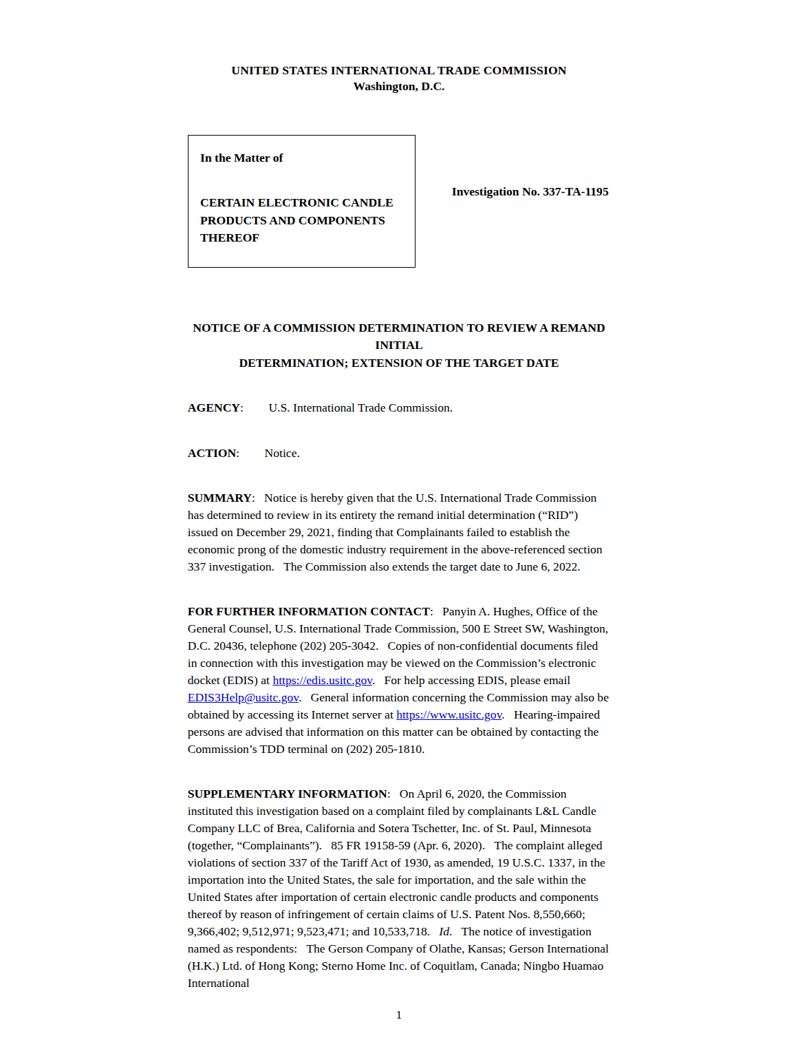UNITED STATES INTERNATIONAL TRADE COMMISSION
Washington, D.C.
In the Matter of
CERTAIN ELECTRONIC CANDLE
PRODUCTS AND COMPONENTS
THEREOF
Investigation No. 337-TA-1195
NOTICE OF A COMMISSION DETERMINATION TO REVIEW A REMAND INITIAL DETERMINATION; EXTENSION OF THE TARGET DATE
AGENCY: U.S. International Trade Commission.
ACTION: Notice.
SUMMARY: Notice is hereby given that the U.S. International Trade Commission has determined to review in its entirety the remand initial determination (“RID”) issued on December 29, 2021, finding that Complainants failed to establish the economic prong of the domestic industry requirement in the above-referenced section 337 investigation. The Commission also extends the target date to June 6, 2022.
FOR FURTHER INFORMATION CONTACT: Panyin A. Hughes, Office of the General Counsel, U.S. International Trade Commission, 500 E Street SW, Washington, D.C. 20436, telephone (202) 205-3042. Copies of non-confidential documents filed in connection with this investigation may be viewed on the Commission’s electronic docket (EDIS) at https://edis.usitc.gov. For help accessing EDIS, please email EDIS3Help@usitc.gov. General information concerning the Commission may also be obtained by accessing its Internet server at https://www.usitc.gov. Hearing-impaired persons are advised that information on this matter can be obtained by contacting the Commission’s TDD terminal on (202) 205-1810.
SUPPLEMENTARY INFORMATION: On April 6, 2020, the Commission instituted this investigation based on a complaint filed by complainants L&L Candle Company LLC of Brea, California and Sotera Tschetter, Inc. of St. Paul, Minnesota (together, “Complainants”). 85 FR 19158-59 (Apr. 6, 2020). The complaint alleged violations of section 337 of the Tariff Act of 1930, as amended, 19 U.S.C. 1337, in the importation into the United States, the sale for importation, and the sale within the United States after importation of certain electronic candle products and components thereof by reason of infringement of certain claims of U.S. Patent Nos. 8,550,660; 9,366,402; 9,512,971; 9,523,471; and 10,533,718. Id. The notice of investigation named as respondents: The Gerson Company of Olathe, Kansas; Gerson International (H.K.) Ltd. of Hong Kong; Sterno Home Inc. of Coquitlam, Canada; Ningbo Huamao International
1